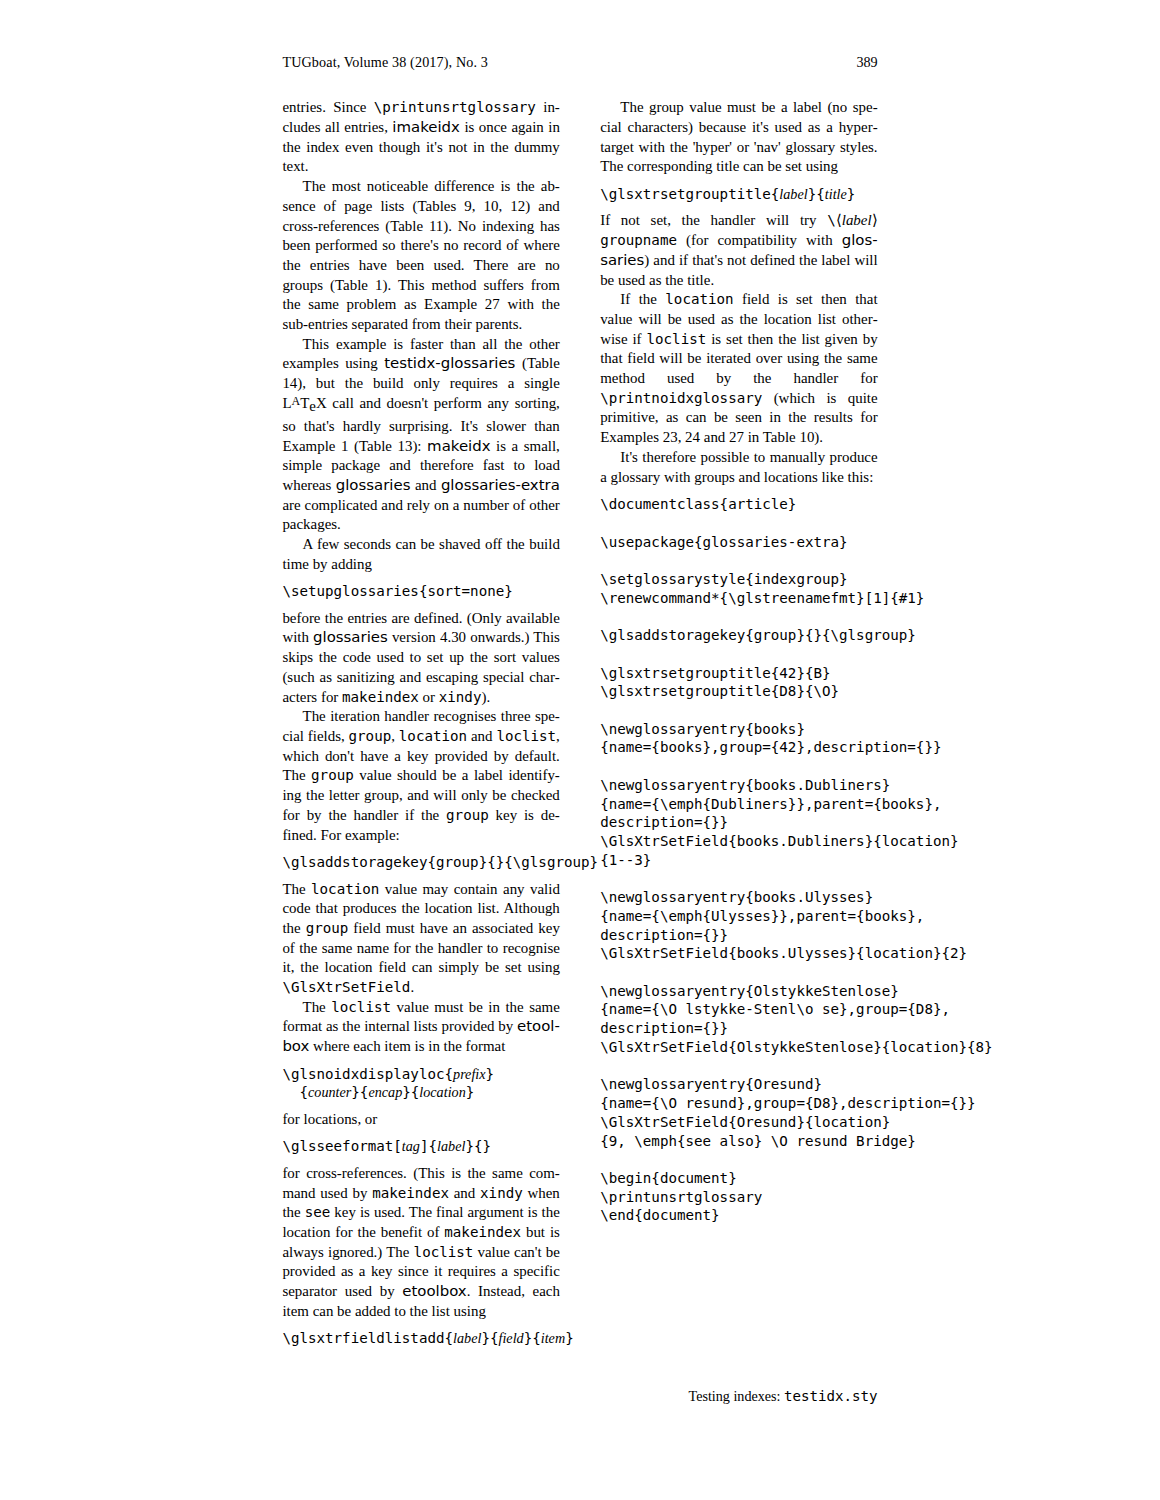TUGboat, Volume 38 (2017), No. 3
389
entries. Since \printunsrtglossary includes all entries, imakeidx is once again in the index even though it's not in the dummy text.
The most noticeable difference is the absence of page lists (Tables 9, 10, 12) and cross-references (Table 11). No indexing has been performed so there's no record of where the entries have been used. There are no groups (Table 1). This method suffers from the same problem as Example 27 with the sub-entries separated from their parents.
This example is faster than all the other examples using testidx-glossaries (Table 14), but the build only requires a single La Te X call and doesn't perform any sorting, so that's hardly surprising. It's slower than Example 1 (Table 13): makeidx is a small, simple package and therefore fast to load whereas glossaries and glossaries-extra are complicated and rely on a number of other packages.
A few seconds can be shaved off the build time by adding
\setupglossaries{sort=none}
before the entries are defined. (Only available with glossaries version 4.30 onwards.) This skips the code used to set up the sort values (such as sanitizing and escaping special characters for makeindex or xindy).
The iteration handler recognises three special fields, group, location and loclist, which don't have a key provided by default. The group value should be a label identifying the letter group, and will only be checked for by the handler if the group key is defined. For example:
\glsaddstoragekey{group}{}{\glsgroup}
The location value may contain any valid code that produces the location list. Although the group field must have an associated key of the same name for the handler to recognise it, the location field can simply be set using \GlsXtrSetField.
The loclist value must be in the same format as the internal lists provided by etoolbox where each item is in the format
\glsnoidxdisplayloc{prefix} {counter}{encap}{location}
for locations, or
\glsseeformat[tag]{label}{}
for cross-references. (This is the same command used by makeindex and xindy when the see key is used. The final argument is the location for the benefit of makeindex but is always ignored.) The loclist value can't be provided as a key since it requires a specific separator used by etoolbox. Instead, each item can be added to the list using
\glsxtrfieldlistadd{label}{field}{item}
The group value must be a label (no special characters) because it's used as a hypertarget with the 'hyper' or 'nav' glossary styles. The corresponding title can be set using
\glsxtrsetgrouptitle{label}{title}
If not set, the handler will try \⟨label⟩groupname (for compatibility with glossaries) and if that's not defined the label will be used as the title.
If the location field is set then that value will be used as the location list otherwise if loclist is set then the list given by that field will be iterated over using the same method used by the handler for \printnoidxglossary (which is quite primitive, as can be seen in the results for Examples 23, 24 and 27 in Table 10).
It's therefore possible to manually produce a glossary with groups and locations like this:
\documentclass{article} \usepackage{glossaries-extra} \setglossarystyle{indexgroup} \renewcommand*{\glstreenamefmt}[1]{#1} \glsaddstoragekey{group}{}{\glsgroup} \glsxtrsetgrouptitle{42}{B} \glsxtrsetgrouptitle{D8}{\O} \newglossaryentry{books} {name={books},group={42},description={}} \newglossaryentry{books.Dubliners} {name={\emph{Dubliners}},parent={books}, description={}} \GlsXtrSetField{books.Dubliners}{location} {1--3} \newglossaryentry{books.Ulysses} {name={\emph{Ulysses}},parent={books}, description={}} \GlsXtrSetField{books.Ulysses}{location}{2} \newglossaryentry{OlstykkeStenlose} {name={\O lstykke-Stenl\o se},group={D8}, description={}} \GlsXtrSetField{OlstykkeStenlose}{location}{8} \newglossaryentry{Oresund} {name={\O resund},group={D8},description={}} \GlsXtrSetField{Oresund}{location} {9, \emph{see also} \O resund Bridge} \begin{document} \printunsrtglossary \end{document}
Testing indexes: testidx.sty